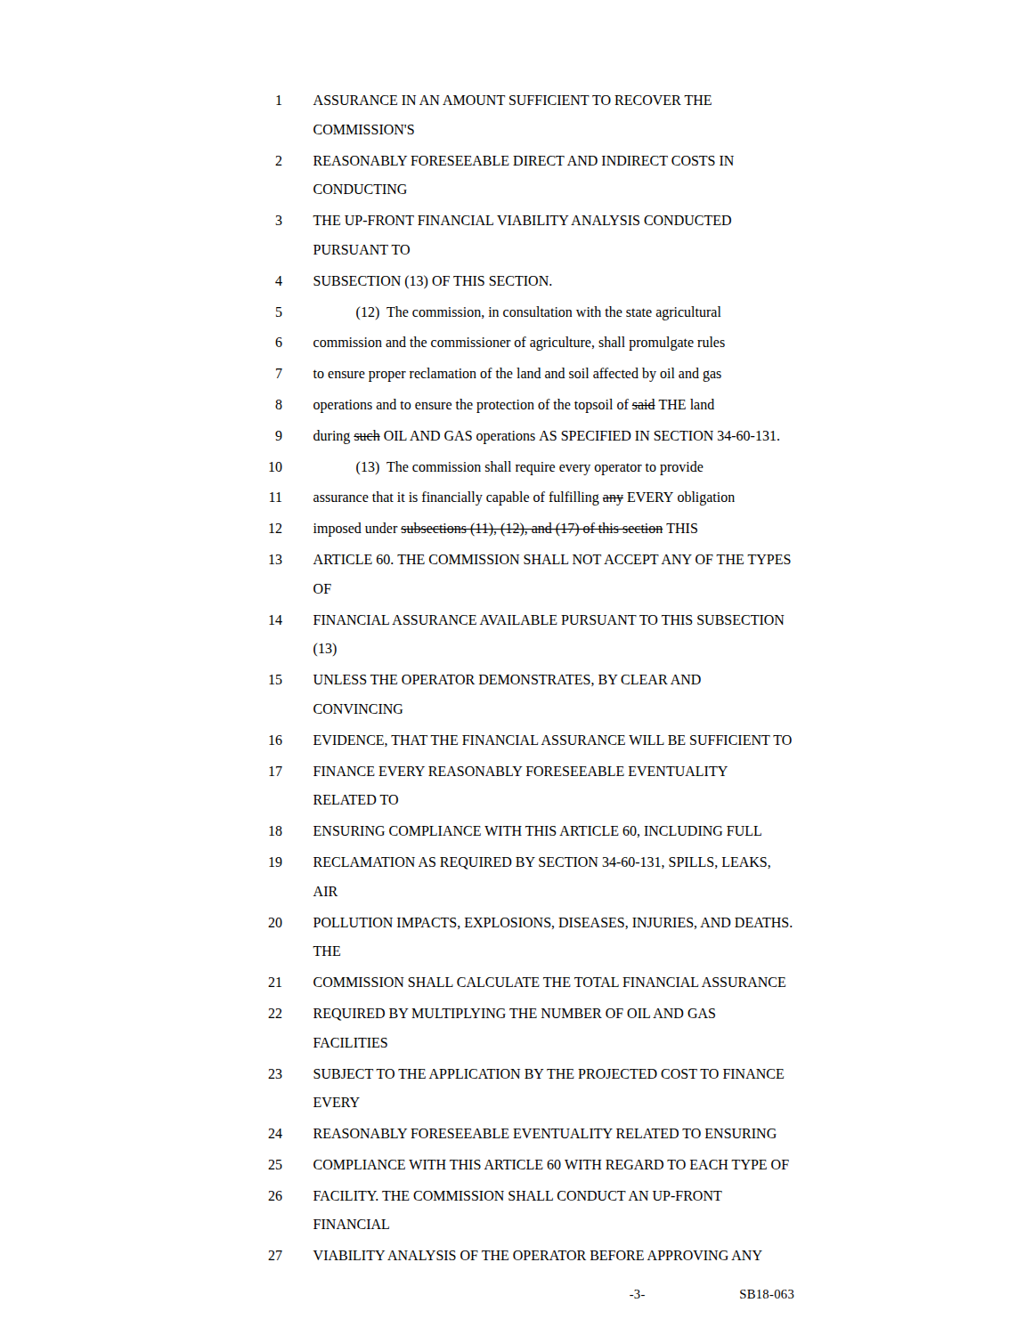| 1 | ASSURANCE IN AN AMOUNT SUFFICIENT TO RECOVER THE COMMISSION'S |
| 2 | REASONABLY FORESEEABLE DIRECT AND INDIRECT COSTS IN CONDUCTING |
| 3 | THE UP-FRONT FINANCIAL VIABILITY ANALYSIS CONDUCTED PURSUANT TO |
| 4 | SUBSECTION (13) OF THIS SECTION. |
| 5 | (12) The commission, in consultation with the state agricultural |
| 6 | commission and the commissioner of agriculture, shall promulgate rules |
| 7 | to ensure proper reclamation of the land and soil affected by oil and gas |
| 8 | operations and to ensure the protection of the topsoil of said THE land |
| 9 | during such OIL AND GAS operations AS SPECIFIED IN SECTION 34-60-131. |
| 10 | (13) The commission shall require every operator to provide |
| 11 | assurance that it is financially capable of fulfilling any EVERY obligation |
| 12 | imposed under subsections (11), (12), and (17) of this section THIS |
| 13 | ARTICLE 60. THE COMMISSION SHALL NOT ACCEPT ANY OF THE TYPES OF |
| 14 | FINANCIAL ASSURANCE AVAILABLE PURSUANT TO THIS SUBSECTION (13) |
| 15 | UNLESS THE OPERATOR DEMONSTRATES, BY CLEAR AND CONVINCING |
| 16 | EVIDENCE, THAT THE FINANCIAL ASSURANCE WILL BE SUFFICIENT TO |
| 17 | FINANCE EVERY REASONABLY FORESEEABLE EVENTUALITY RELATED TO |
| 18 | ENSURING COMPLIANCE WITH THIS ARTICLE 60, INCLUDING FULL |
| 19 | RECLAMATION AS REQUIRED BY SECTION 34-60-131, SPILLS, LEAKS, AIR |
| 20 | POLLUTION IMPACTS, EXPLOSIONS, DISEASES, INJURIES, AND DEATHS. THE |
| 21 | COMMISSION SHALL CALCULATE THE TOTAL FINANCIAL ASSURANCE |
| 22 | REQUIRED BY MULTIPLYING THE NUMBER OF OIL AND GAS FACILITIES |
| 23 | SUBJECT TO THE APPLICATION BY THE PROJECTED COST TO FINANCE EVERY |
| 24 | REASONABLY FORESEEABLE EVENTUALITY RELATED TO ENSURING |
| 25 | COMPLIANCE WITH THIS ARTICLE 60 WITH REGARD TO EACH TYPE OF |
| 26 | FACILITY. THE COMMISSION SHALL CONDUCT AN UP-FRONT FINANCIAL |
| 27 | VIABILITY ANALYSIS OF THE OPERATOR BEFORE APPROVING ANY |
-3-SB18-063